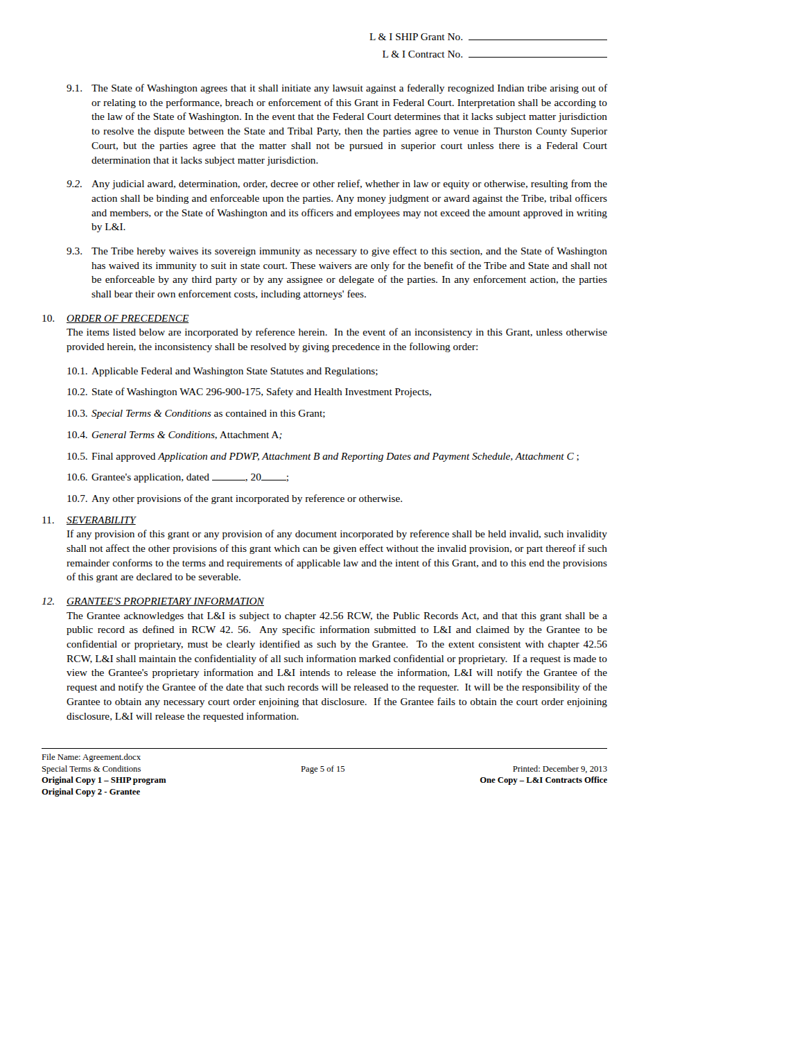L & I SHIP Grant No.
L & I Contract No.
9.1.
The State of Washington agrees that it shall initiate any lawsuit against a federally recognized Indian tribe arising out of or relating to the performance, breach or enforcement of this Grant in Federal Court. Interpretation shall be according to the law of the State of Washington. In the event that the Federal Court determines that it lacks subject matter jurisdiction to resolve the dispute between the State and Tribal Party, then the parties agree to venue in Thurston County Superior Court, but the parties agree that the matter shall not be pursued in superior court unless there is a Federal Court determination that it lacks subject matter jurisdiction.
9.2.
Any judicial award, determination, order, decree or other relief, whether in law or equity or otherwise, resulting from the action shall be binding and enforceable upon the parties. Any money judgment or award against the Tribe, tribal officers and members, or the State of Washington and its officers and employees may not exceed the amount approved in writing by L&I.
9.3.
The Tribe hereby waives its sovereign immunity as necessary to give effect to this section, and the State of Washington has waived its immunity to suit in state court. These waivers are only for the benefit of the Tribe and State and shall not be enforceable by any third party or by any assignee or delegate of the parties. In any enforcement action, the parties shall bear their own enforcement costs, including attorneys' fees.
10.
ORDER OF PRECEDENCE
The items listed below are incorporated by reference herein. In the event of an inconsistency in this Grant, unless otherwise provided herein, the inconsistency shall be resolved by giving precedence in the following order:
10.1.
Applicable Federal and Washington State Statutes and Regulations;
10.2.
State of Washington WAC 296-900-175, Safety and Health Investment Projects,
10.3.
Special Terms & Conditions as contained in this Grant;
10.4.
General Terms & Conditions, Attachment A;
10.5.
Final approved Application and PDWP, Attachment B and Reporting Dates and Payment Schedule, Attachment C ;
10.6.
Grantee's application, dated , 20 ;
10.7.
Any other provisions of the grant incorporated by reference or otherwise.
11.
SEVERABILITY
If any provision of this grant or any provision of any document incorporated by reference shall be held invalid, such invalidity shall not affect the other provisions of this grant which can be given effect without the invalid provision, or part thereof if such remainder conforms to the terms and requirements of applicable law and the intent of this Grant, and to this end the provisions of this grant are declared to be severable.
12.
GRANTEE'S PROPRIETARY INFORMATION
The Grantee acknowledges that L&I is subject to chapter 42.56 RCW, the Public Records Act, and that this grant shall be a public record as defined in RCW 42. 56. Any specific information submitted to L&I and claimed by the Grantee to be confidential or proprietary, must be clearly identified as such by the Grantee. To the extent consistent with chapter 42.56 RCW, L&I shall maintain the confidentiality of all such information marked confidential or proprietary. If a request is made to view the Grantee's proprietary information and L&I intends to release the information, L&I will notify the Grantee of the request and notify the Grantee of the date that such records will be released to the requester. It will be the responsibility of the Grantee to obtain any necessary court order enjoining that disclosure. If the Grantee fails to obtain the court order enjoining disclosure, L&I will release the requested information.
File Name: Agreement.docx
Special Terms & Conditions
Original Copy 1 – SHIP program
Original Copy 2 - Grantee
Page 5 of 15
Printed: December 9, 2013
One Copy – L&I Contracts Office